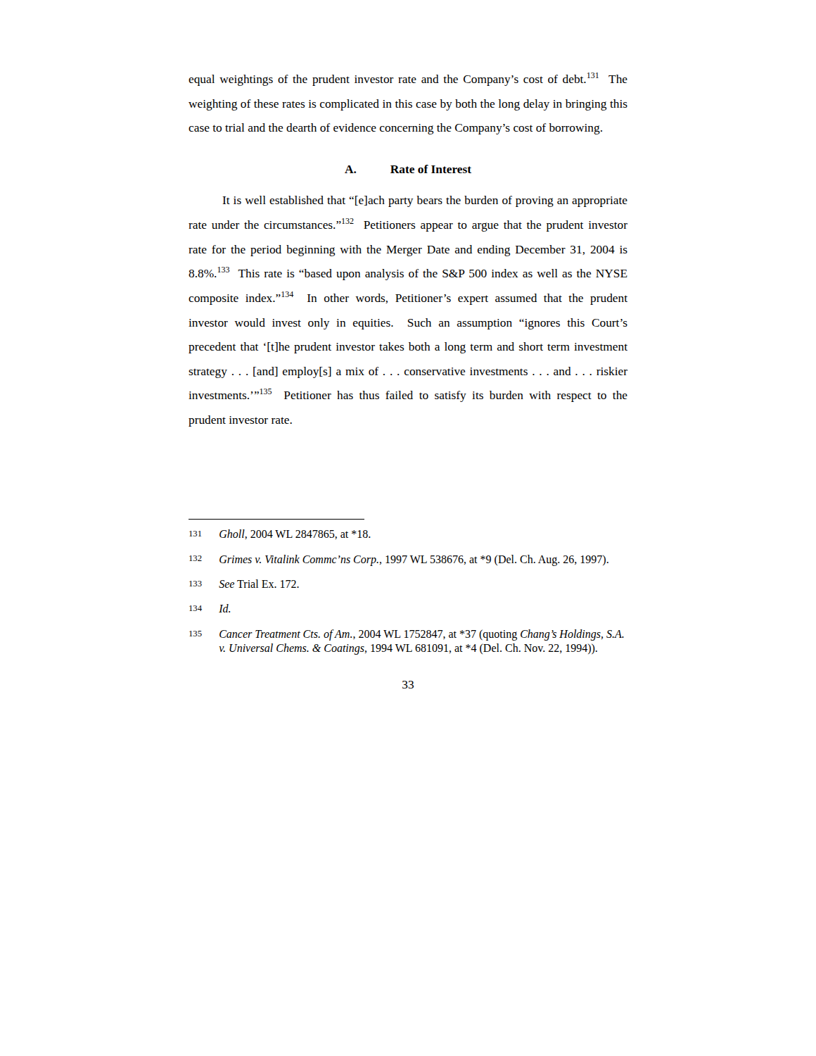equal weightings of the prudent investor rate and the Company’s cost of debt.131 The weighting of these rates is complicated in this case by both the long delay in bringing this case to trial and the dearth of evidence concerning the Company’s cost of borrowing.
A. Rate of Interest
It is well established that “[e]ach party bears the burden of proving an appropriate rate under the circumstances.”132 Petitioners appear to argue that the prudent investor rate for the period beginning with the Merger Date and ending December 31, 2004 is 8.8%.133 This rate is “based upon analysis of the S&P 500 index as well as the NYSE composite index.”134 In other words, Petitioner’s expert assumed that the prudent investor would invest only in equities. Such an assumption “ignores this Court’s precedent that ‘[t]he prudent investor takes both a long term and short term investment strategy . . . [and] employ[s] a mix of . . . conservative investments . . . and . . . riskier investments.’”135 Petitioner has thus failed to satisfy its burden with respect to the prudent investor rate.
131
Gholl, 2004 WL 2847865, at *18.
132
Grimes v. Vitalink Commc’ns Corp., 1997 WL 538676, at *9 (Del. Ch. Aug. 26, 1997).
133
See Trial Ex. 172.
134
Id.
135
Cancer Treatment Cts. of Am., 2004 WL 1752847, at *37 (quoting Chang’s Holdings, S.A. v. Universal Chems. & Coatings, 1994 WL 681091, at *4 (Del. Ch. Nov. 22, 1994)).
33